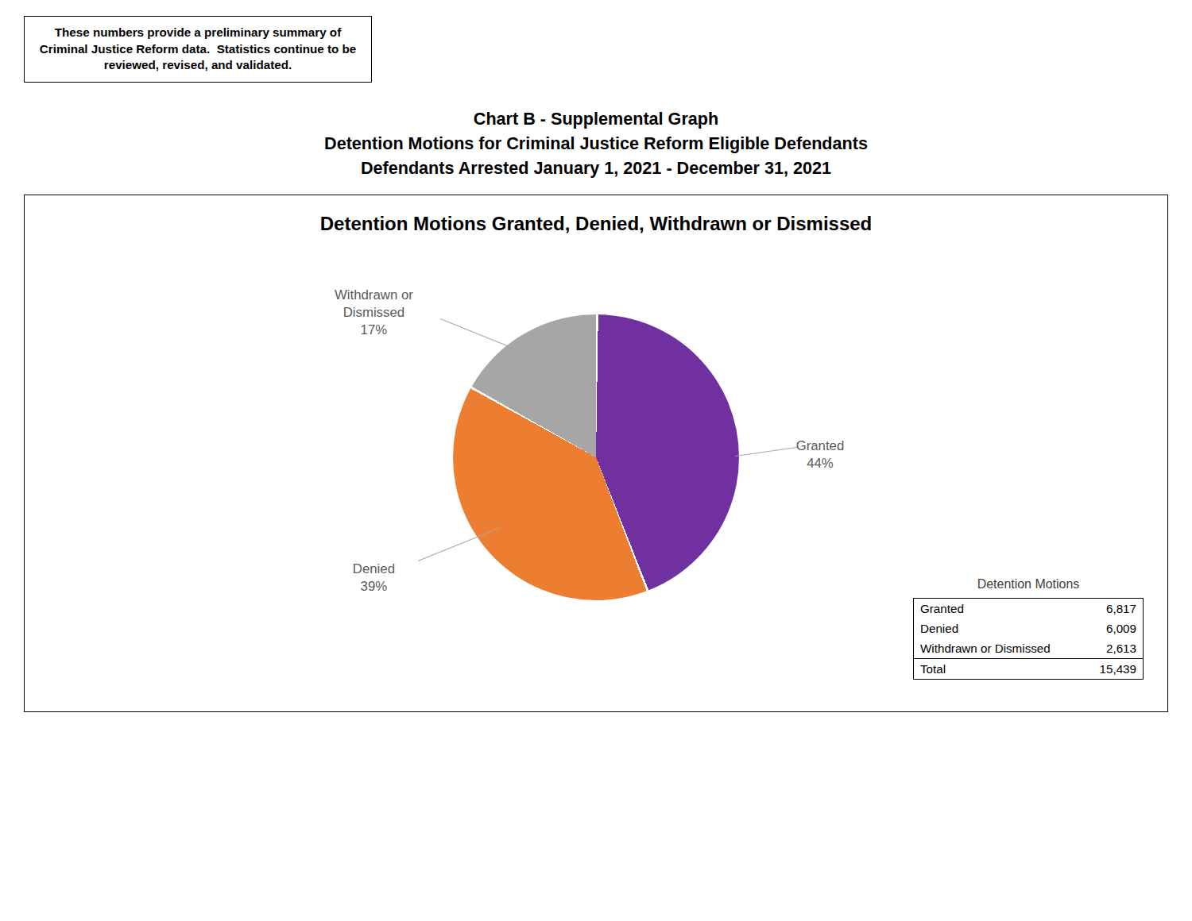These numbers provide a preliminary summary of Criminal Justice Reform data. Statistics continue to be reviewed, revised, and validated.
Chart B - Supplemental Graph
Detention Motions for Criminal Justice Reform Eligible Defendants
Defendants Arrested January 1, 2021 - December 31, 2021
Detention Motions Granted, Denied, Withdrawn or Dismissed
Withdrawn or
Dismissed
17%
Granted
44%
Denied
39%
Detention Motions
| Granted | 6,817 |
| Denied | 6,009 |
| Withdrawn or Dismissed | 2,613 |
| Total | 15,439 |